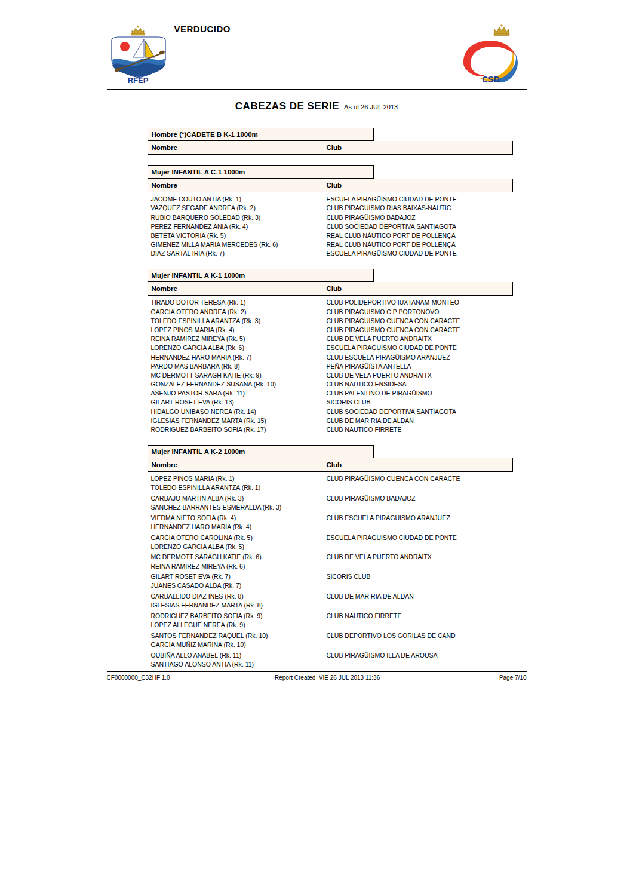RFEP
VERDUCIDO
CSD
CABEZAS DE SERIE As of 26 JUL 2013
Hombre (*)CADETE B K-1 1000m
Nombre
Club
Mujer INFANTIL A C-1 1000m
Nombre
Club
| JACOME COUTO ANTIA (Rk. 1) | ESCUELA PIRAGÜISMO CIUDAD DE PONTE |
| VAZQUEZ SEGADE ANDREA (Rk. 2) | CLUB PIRAGÜISMO RIAS BAIXAS-NAUTIC |
| RUBIO BARQUERO SOLEDAD (Rk. 3) | CLUB PIRAGÜISMO BADAJOZ |
| PEREZ FERNANDEZ ANIA (Rk. 4) | CLUB SOCIEDAD DEPORTIVA SANTIAGOTA |
| BETETA VICTORIA (Rk. 5) | REAL CLUB NÁUTICO PORT DE POLLENÇA |
| GIMENEZ MILLA MARIA MERCEDES (Rk. 6) | REAL CLUB NÁUTICO PORT DE POLLENÇA |
| DIAZ SARTAL IRIA (Rk. 7) | ESCUELA PIRAGÜISMO CIUDAD DE PONTE |
Mujer INFANTIL A K-1 1000m
Nombre
Club
| TIRADO DOTOR TERESA (Rk. 1) | CLUB POLIDEPORTIVO IUXTANAM-MONTEO |
| GARCIA OTERO ANDREA (Rk. 2) | CLUB PIRAGÜISMO C.P PORTONOVO |
| TOLEDO ESPINILLA ARANTZA (Rk. 3) | CLUB PIRAGÜISMO CUENCA CON CARACTE |
| LOPEZ PINOS MARIA (Rk. 4) | CLUB PIRAGÜISMO CUENCA CON CARACTE |
| REINA RAMIREZ MIREYA (Rk. 5) | CLUB DE VELA PUERTO ANDRAITX |
| LORENZO GARCIA ALBA (Rk. 6) | ESCUELA PIRAGÜISMO CIUDAD DE PONTE |
| HERNANDEZ HARO MARIA (Rk. 7) | CLUB ESCUELA PIRAGÜISMO ARANJUEZ |
| PARDO MAS BARBARA (Rk. 8) | PEÑA PIRAGÜISTA ANTELLA |
| MC DERMOTT SARAGH KATIE (Rk. 9) | CLUB DE VELA PUERTO ANDRAITX |
| GONZALEZ FERNANDEZ SUSANA (Rk. 10) | CLUB NAUTICO ENSIDESA |
| ASENJO PASTOR SARA (Rk. 11) | CLUB PALENTINO DE PIRAGÜISMO |
| GILART ROSET EVA (Rk. 13) | SICORIS CLUB |
| HIDALGO UNIBASO NEREA (Rk. 14) | CLUB SOCIEDAD DEPORTIVA SANTIAGOTA |
| IGLESIAS FERNANDEZ MARTA (Rk. 15) | CLUB DE MAR RIA DE ALDAN |
| RODRIGUEZ BARBEITO SOFIA (Rk. 17) | CLUB NAUTICO FIRRETE |
Mujer INFANTIL A K-2 1000m
Nombre
Club
| LOPEZ PINOS MARIA (Rk. 1) | CLUB PIRAGÜISMO CUENCA CON CARACTE |
| TOLEDO ESPINILLA ARANTZA (Rk. 1) | |
| CARBAJO MARTIN ALBA (Rk. 3) | CLUB PIRAGÜISMO BADAJOZ |
| SANCHEZ BARRANTES ESMERALDA (Rk. 3) | |
| VIEDMA NIETO SOFIA (Rk. 4) | CLUB ESCUELA PIRAGÜISMO ARANJUEZ |
| HERNANDEZ HARO MARIA (Rk. 4) | |
| GARCIA OTERO CAROLINA (Rk. 5) | ESCUELA PIRAGÜISMO CIUDAD DE PONTE |
| LORENZO GARCIA ALBA (Rk. 5) | |
| MC DERMOTT SARAGH KATIE (Rk. 6) | CLUB DE VELA PUERTO ANDRAITX |
| REINA RAMIREZ MIREYA (Rk. 6) | |
| GILART ROSET EVA (Rk. 7) | SICORIS CLUB |
| JUANES CASADO ALBA (Rk. 7) | |
| CARBALLIDO DIAZ INES (Rk. 8) | CLUB DE MAR RIA DE ALDAN |
| IGLESIAS FERNANDEZ MARTA (Rk. 8) | |
| RODRIGUEZ BARBEITO SOFIA (Rk. 9) | CLUB NAUTICO FIRRETE |
| LOPEZ ALLEGUE NEREA (Rk. 9) | |
| SANTOS FERNANDEZ RAQUEL (Rk. 10) | CLUB DEPORTIVO LOS GORILAS DE CAND |
| GARCIA MUÑIZ MARINA (Rk. 10) | |
| OUBIÑA ALLO ANABEL (Rk. 11) | CLUB PIRAGÜISMO ILLA DE AROUSA |
| SANTIAGO ALONSO ANTIA (Rk. 11) | |
CF0000000_C32HF 1.0
Report Created VIE 26 JUL 2013 11:36
Page 7/10